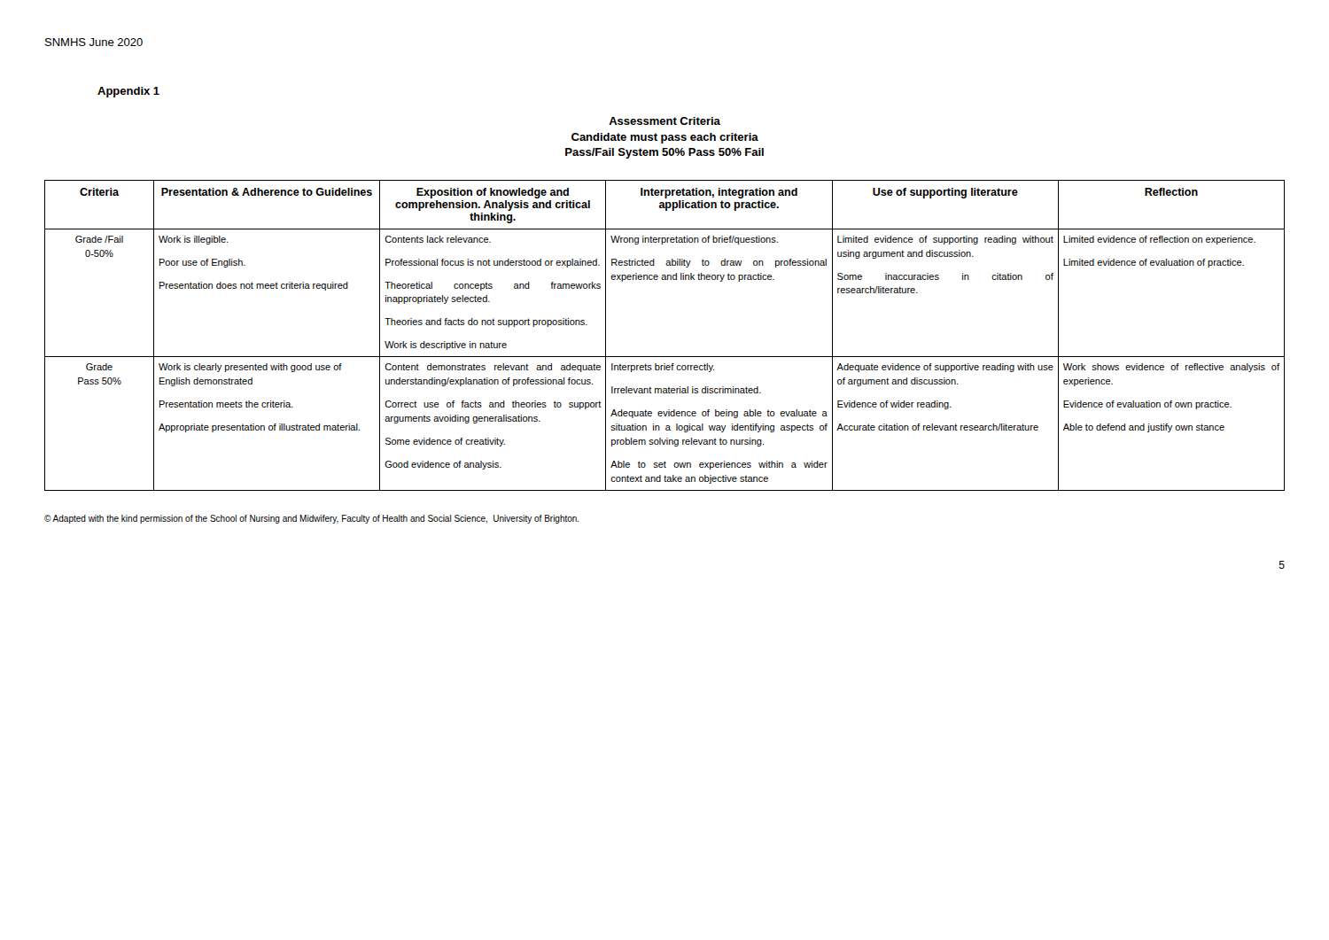SNMHS June 2020
Appendix 1
Assessment Criteria
Candidate must pass each criteria
Pass/Fail System 50% Pass 50% Fail
| Criteria | Presentation & Adherence to Guidelines | Exposition of knowledge and comprehension. Analysis and critical thinking. | Interpretation, integration and application to practice. | Use of supporting literature | Reflection |
| --- | --- | --- | --- | --- | --- |
| Grade /Fail 0-50% | Work is illegible. Poor use of English. Presentation does not meet criteria required | Contents lack relevance. Professional focus is not understood or explained. Theoretical concepts and frameworks inappropriately selected. Theories and facts do not support propositions. Work is descriptive in nature | Wrong interpretation of brief/questions. Restricted ability to draw on professional experience and link theory to practice. | Limited evidence of supporting reading without using argument and discussion. Some inaccuracies in citation of research/literature. | Limited evidence of reflection on experience. Limited evidence of evaluation of practice. |
| Grade Pass 50% | Work is clearly presented with good use of English demonstrated Presentation meets the criteria. Appropriate presentation of illustrated material. | Content demonstrates relevant and adequate understanding/explanation of professional focus. Correct use of facts and theories to support arguments avoiding generalisations. Some evidence of creativity. Good evidence of analysis. | Interprets brief correctly. Irrelevant material is discriminated. Adequate evidence of being able to evaluate a situation in a logical way identifying aspects of problem solving relevant to nursing. Able to set own experiences within a wider context and take an objective stance | Adequate evidence of supportive reading with use of argument and discussion. Evidence of wider reading. Accurate citation of relevant research/literature | Work shows evidence of reflective analysis of experience. Evidence of evaluation of own practice. Able to defend and justify own stance |
© Adapted with the kind permission of the School of Nursing and Midwifery, Faculty of Health and Social Science, University of Brighton.
5